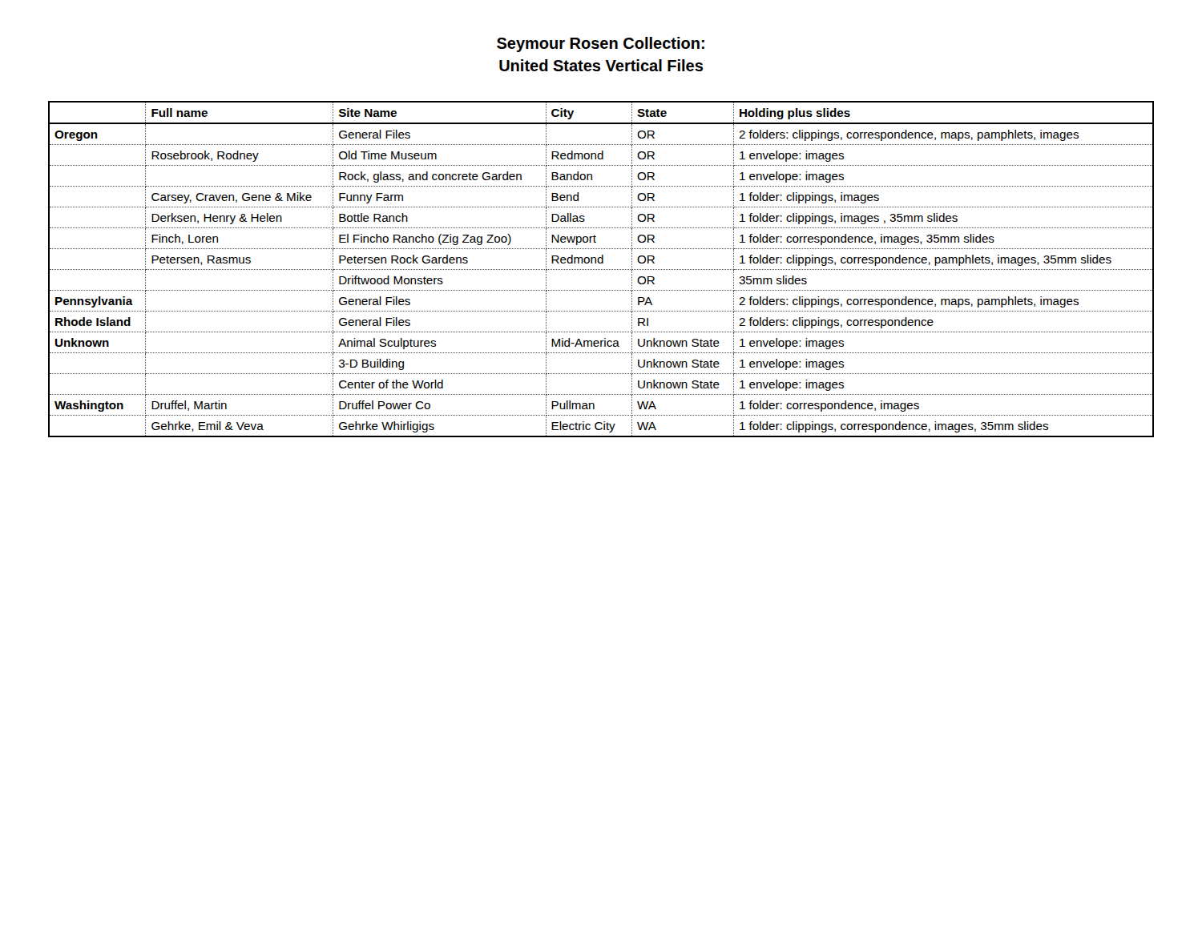Seymour Rosen Collection:
United States Vertical Files
| | Full name | Site Name | City | State | Holding plus slides |
| --- | --- | --- | --- | --- | --- |
| Oregon | | General Files | | OR | 2 folders: clippings, correspondence, maps, pamphlets, images |
| | Rosebrook, Rodney | Old Time Museum | Redmond | OR | 1 envelope: images |
| | | Rock, glass, and concrete Garden | Bandon | OR | 1 envelope: images |
| | Carsey, Craven, Gene & Mike | Funny Farm | Bend | OR | 1 folder: clippings, images |
| | Derksen, Henry & Helen | Bottle Ranch | Dallas | OR | 1 folder: clippings, images , 35mm slides |
| | Finch, Loren | El Fincho Rancho (Zig Zag Zoo) | Newport | OR | 1 folder: correspondence, images, 35mm slides |
| | Petersen, Rasmus | Petersen Rock Gardens | Redmond | OR | 1 folder: clippings, correspondence, pamphlets, images, 35mm slides |
| | | Driftwood Monsters | | OR | 35mm slides |
| Pennsylvania | | General Files | | PA | 2 folders: clippings, correspondence, maps, pamphlets, images |
| Rhode Island | | General Files | | RI | 2 folders: clippings, correspondence |
| Unknown | | Animal Sculptures | Mid-America | Unknown State | 1 envelope: images |
| | | 3-D Building | | Unknown State | 1 envelope: images |
| | | Center of the World | | Unknown State | 1 envelope: images |
| Washington | Druffel, Martin | Druffel Power Co | Pullman | WA | 1 folder: correspondence, images |
| | Gehrke, Emil & Veva | Gehrke Whirligigs | Electric City | WA | 1 folder: clippings, correspondence, images, 35mm slides |